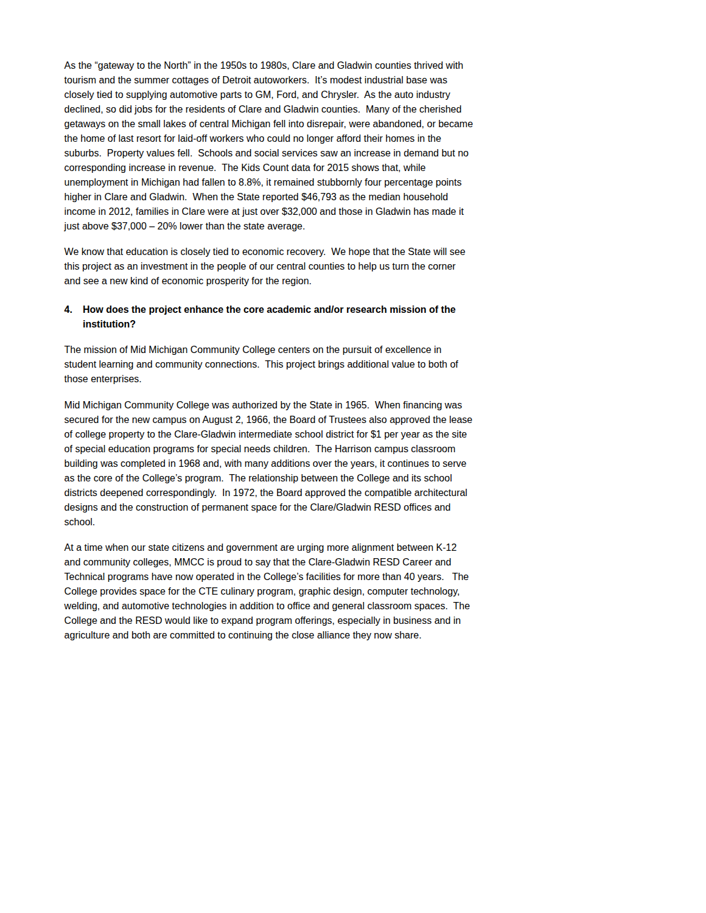As the “gateway to the North” in the 1950s to 1980s, Clare and Gladwin counties thrived with tourism and the summer cottages of Detroit autoworkers. It’s modest industrial base was closely tied to supplying automotive parts to GM, Ford, and Chrysler. As the auto industry declined, so did jobs for the residents of Clare and Gladwin counties. Many of the cherished getaways on the small lakes of central Michigan fell into disrepair, were abandoned, or became the home of last resort for laid-off workers who could no longer afford their homes in the suburbs. Property values fell. Schools and social services saw an increase in demand but no corresponding increase in revenue. The Kids Count data for 2015 shows that, while unemployment in Michigan had fallen to 8.8%, it remained stubbornly four percentage points higher in Clare and Gladwin. When the State reported $46,793 as the median household income in 2012, families in Clare were at just over $32,000 and those in Gladwin has made it just above $37,000 – 20% lower than the state average.
We know that education is closely tied to economic recovery. We hope that the State will see this project as an investment in the people of our central counties to help us turn the corner and see a new kind of economic prosperity for the region.
4. How does the project enhance the core academic and/or research mission of the institution?
The mission of Mid Michigan Community College centers on the pursuit of excellence in student learning and community connections. This project brings additional value to both of those enterprises.
Mid Michigan Community College was authorized by the State in 1965. When financing was secured for the new campus on August 2, 1966, the Board of Trustees also approved the lease of college property to the Clare-Gladwin intermediate school district for $1 per year as the site of special education programs for special needs children. The Harrison campus classroom building was completed in 1968 and, with many additions over the years, it continues to serve as the core of the College’s program. The relationship between the College and its school districts deepened correspondingly. In 1972, the Board approved the compatible architectural designs and the construction of permanent space for the Clare/Gladwin RESD offices and school.
At a time when our state citizens and government are urging more alignment between K-12 and community colleges, MMCC is proud to say that the Clare-Gladwin RESD Career and Technical programs have now operated in the College’s facilities for more than 40 years. The College provides space for the CTE culinary program, graphic design, computer technology, welding, and automotive technologies in addition to office and general classroom spaces. The College and the RESD would like to expand program offerings, especially in business and in agriculture and both are committed to continuing the close alliance they now share.